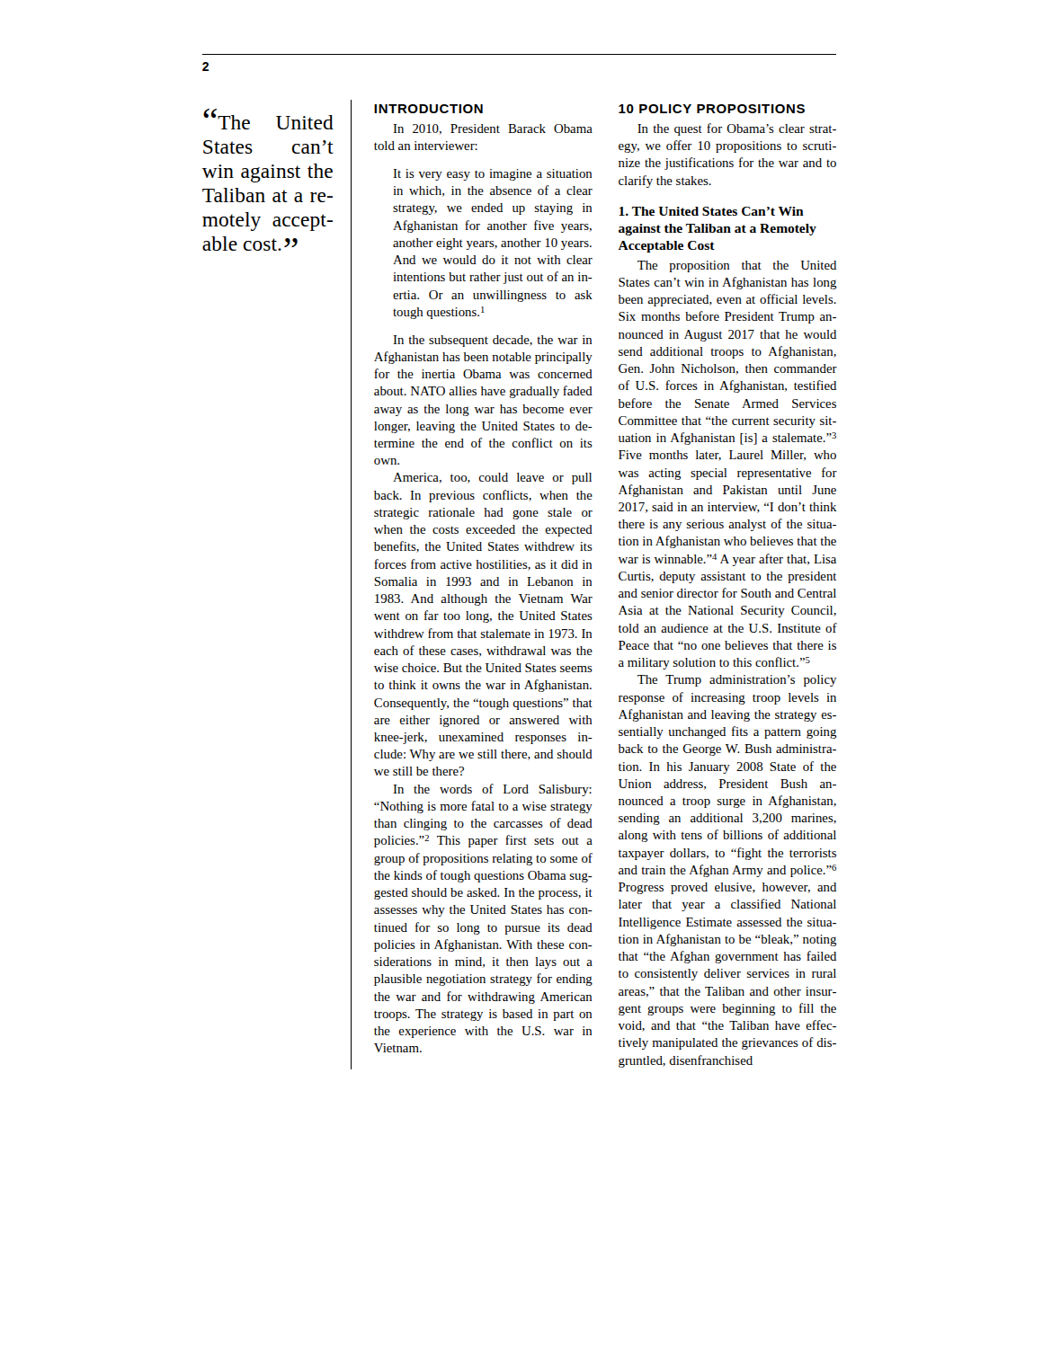2
“The United States can’t win against the Taliban at a remotely acceptable cost.”
Introduction
In 2010, President Barack Obama told an interviewer:
It is very easy to imagine a situation in which, in the absence of a clear strategy, we ended up staying in Afghanistan for another five years, another eight years, another 10 years. And we would do it not with clear intentions but rather just out of an inertia. Or an unwillingness to ask tough questions.1
In the subsequent decade, the war in Afghanistan has been notable principally for the inertia Obama was concerned about. NATO allies have gradually faded away as the long war has become ever longer, leaving the United States to determine the end of the conflict on its own.
America, too, could leave or pull back. In previous conflicts, when the strategic rationale had gone stale or when the costs exceeded the expected benefits, the United States withdrew its forces from active hostilities, as it did in Somalia in 1993 and in Lebanon in 1983. And although the Vietnam War went on far too long, the United States withdrew from that stalemate in 1973. In each of these cases, withdrawal was the wise choice. But the United States seems to think it owns the war in Afghanistan. Consequently, the “tough questions” that are either ignored or answered with knee-jerk, unexamined responses include: Why are we still there, and should we still be there?
In the words of Lord Salisbury: “Nothing is more fatal to a wise strategy than clinging to the carcasses of dead policies.”2 This paper first sets out a group of propositions relating to some of the kinds of tough questions Obama suggested should be asked. In the process, it assesses why the United States has continued for so long to pursue its dead policies in Afghanistan. With these considerations in mind, it then lays out a plausible negotiation strategy for ending the war and for withdrawing American troops. The strategy is based in part on the experience with the U.S. war in Vietnam.
10 Policy Propositions
In the quest for Obama’s clear strategy, we offer 10 propositions to scrutinize the justifications for the war and to clarify the stakes.
1. The United States Can’t Win against the Taliban at a Remotely Acceptable Cost
The proposition that the United States can’t win in Afghanistan has long been appreciated, even at official levels. Six months before President Trump announced in August 2017 that he would send additional troops to Afghanistan, Gen. John Nicholson, then commander of U.S. forces in Afghanistan, testified before the Senate Armed Services Committee that “the current security situation in Afghanistan [is] a stalemate.”3 Five months later, Laurel Miller, who was acting special representative for Afghanistan and Pakistan until June 2017, said in an interview, “I don’t think there is any serious analyst of the situation in Afghanistan who believes that the war is winnable.”4 A year after that, Lisa Curtis, deputy assistant to the president and senior director for South and Central Asia at the National Security Council, told an audience at the U.S. Institute of Peace that “no one believes that there is a military solution to this conflict.”5
The Trump administration’s policy response of increasing troop levels in Afghanistan and leaving the strategy essentially unchanged fits a pattern going back to the George W. Bush administration. In his January 2008 State of the Union address, President Bush announced a troop surge in Afghanistan, sending an additional 3,200 marines, along with tens of billions of additional taxpayer dollars, to “fight the terrorists and train the Afghan Army and police.”6 Progress proved elusive, however, and later that year a classified National Intelligence Estimate assessed the situation in Afghanistan to be “bleak,” noting that “the Afghan government has failed to consistently deliver services in rural areas,” that the Taliban and other insurgent groups were beginning to fill the void, and that “the Taliban have effectively manipulated the grievances of disgruntled, disenfranchised